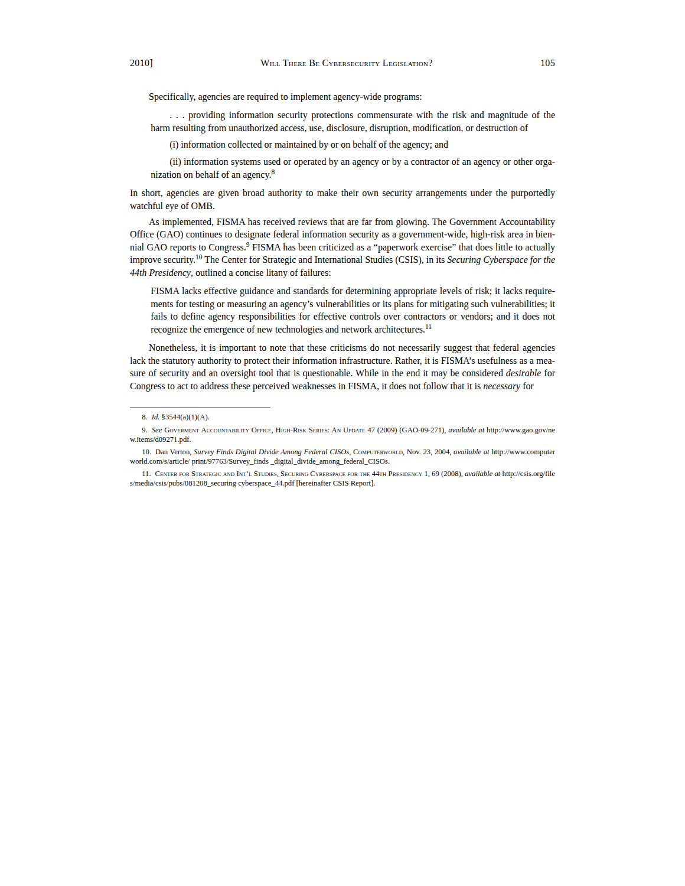2010] Will There Be Cybersecurity Legislation? 105
Specifically, agencies are required to implement agency-wide programs:
. . . providing information security protections commensurate with the risk and magnitude of the harm resulting from unauthorized access, use, disclosure, disruption, modification, or destruction of
(i) information collected or maintained by or on behalf of the agency; and
(ii) information systems used or operated by an agency or by a contractor of an agency or other organization on behalf of an agency.8
In short, agencies are given broad authority to make their own security arrangements under the purportedly watchful eye of OMB.
As implemented, FISMA has received reviews that are far from glowing. The Government Accountability Office (GAO) continues to designate federal information security as a government-wide, high-risk area in biennial GAO reports to Congress.9 FISMA has been criticized as a “paperwork exercise” that does little to actually improve security.10 The Center for Strategic and International Studies (CSIS), in its Securing Cyberspace for the 44th Presidency, outlined a concise litany of failures:
FISMA lacks effective guidance and standards for determining appropriate levels of risk; it lacks requirements for testing or measuring an agency’s vulnerabilities or its plans for mitigating such vulnerabilities; it fails to define agency responsibilities for effective controls over contractors or vendors; and it does not recognize the emergence of new technologies and network architectures.11
Nonetheless, it is important to note that these criticisms do not necessarily suggest that federal agencies lack the statutory authority to protect their information infrastructure. Rather, it is FISMA’s usefulness as a measure of security and an oversight tool that is questionable. While in the end it may be considered desirable for Congress to act to address these perceived weaknesses in FISMA, it does not follow that it is necessary for
Id. §3544(a)(1)(A).
See Goverment Accountability Office, High-Risk Series: An Update 47 (2009) (GAO-09-271), available at http://www.gao.gov/new.items/d09271.pdf.
Dan Verton, Survey Finds Digital Divide Among Federal CISOs, Computerworld, Nov. 23, 2004, available at http://www.computerworld.com/s/article/ print/97763/Survey_finds _digital_divide_among_federal_CISOs.
Center for Strategic and Int’l Studies, Securing Cyberspace for the 44th Presidency 1, 69 (2008), available at http://csis.org/files/media/csis/pubs/081208_securing cyberspace_44.pdf [hereinafter CSIS Report].